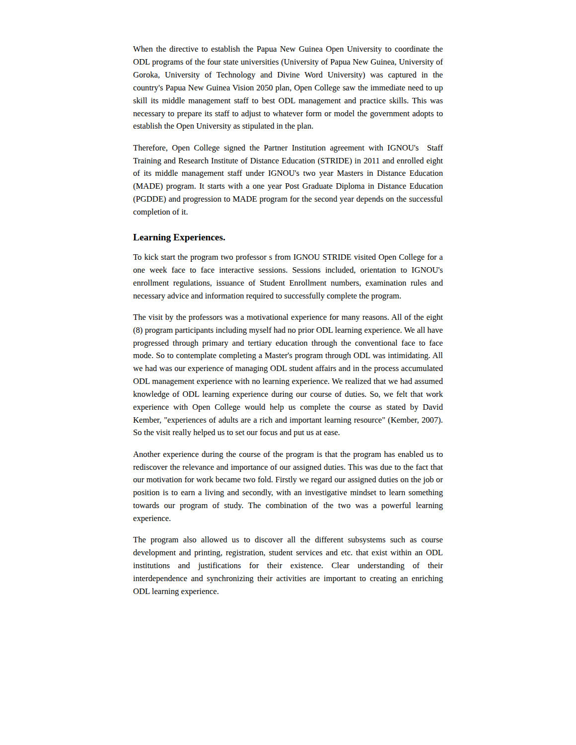When the directive to establish the Papua New Guinea Open University to coordinate the ODL programs of the four state universities (University of Papua New Guinea, University of Goroka, University of Technology and Divine Word University) was captured in the country's Papua New Guinea Vision 2050 plan, Open College saw the immediate need to up skill its middle management staff to best ODL management and practice skills. This was necessary to prepare its staff to adjust to whatever form or model the government adopts to establish the Open University as stipulated in the plan.
Therefore, Open College signed the Partner Institution agreement with IGNOU's Staff Training and Research Institute of Distance Education (STRIDE) in 2011 and enrolled eight of its middle management staff under IGNOU's two year Masters in Distance Education (MADE) program. It starts with a one year Post Graduate Diploma in Distance Education (PGDDE) and progression to MADE program for the second year depends on the successful completion of it.
Learning Experiences.
To kick start the program two professor s from IGNOU STRIDE visited Open College for a one week face to face interactive sessions. Sessions included, orientation to IGNOU's enrollment regulations, issuance of Student Enrollment numbers, examination rules and necessary advice and information required to successfully complete the program.
The visit by the professors was a motivational experience for many reasons. All of the eight (8) program participants including myself had no prior ODL learning experience. We all have progressed through primary and tertiary education through the conventional face to face mode. So to contemplate completing a Master's program through ODL was intimidating. All we had was our experience of managing ODL student affairs and in the process accumulated ODL management experience with no learning experience. We realized that we had assumed knowledge of ODL learning experience during our course of duties. So, we felt that work experience with Open College would help us complete the course as stated by David Kember, "experiences of adults are a rich and important learning resource" (Kember, 2007). So the visit really helped us to set our focus and put us at ease.
Another experience during the course of the program is that the program has enabled us to rediscover the relevance and importance of our assigned duties. This was due to the fact that our motivation for work became two fold. Firstly we regard our assigned duties on the job or position is to earn a living and secondly, with an investigative mindset to learn something towards our program of study. The combination of the two was a powerful learning experience.
The program also allowed us to discover all the different subsystems such as course development and printing, registration, student services and etc. that exist within an ODL institutions and justifications for their existence. Clear understanding of their interdependence and synchronizing their activities are important to creating an enriching ODL learning experience.